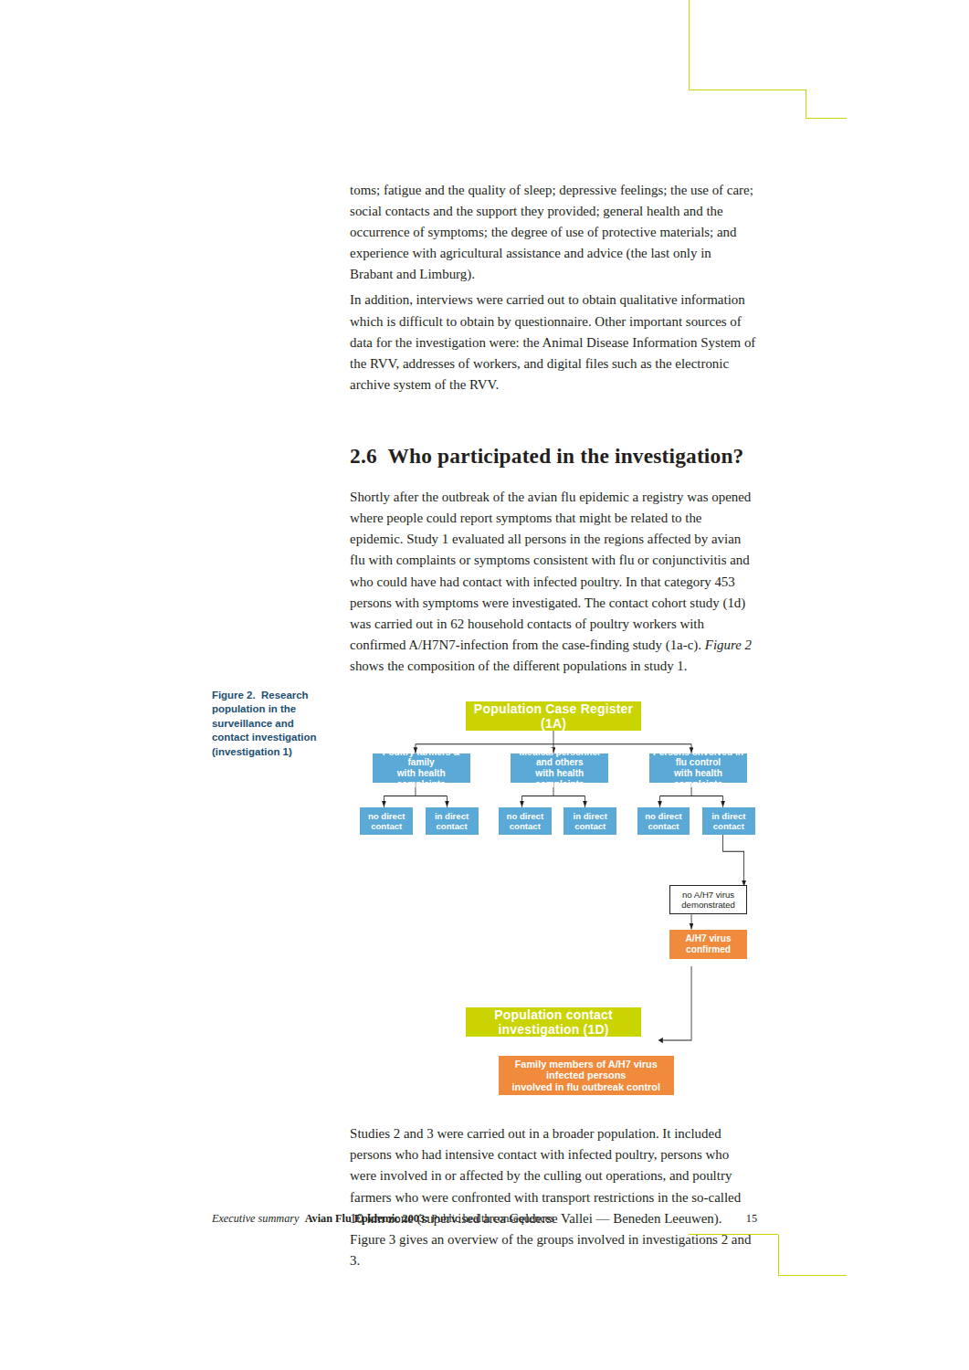toms; fatigue and the quality of sleep; depressive feelings; the use of care; social contacts and the support they provided; general health and the occurrence of symptoms; the degree of use of protective materials; and experience with agricultural assistance and advice (the last only in Brabant and Limburg).
In addition, interviews were carried out to obtain qualitative information which is difficult to obtain by questionnaire. Other important sources of data for the investigation were: the Animal Disease Information System of the RVV, addresses of workers, and digital files such as the electronic archive system of the RVV.
2.6 Who participated in the investigation?
Shortly after the outbreak of the avian flu epidemic a registry was opened where people could report symptoms that might be related to the epidemic. Study 1 evaluated all persons in the regions affected by avian flu with complaints or symptoms consistent with flu or conjunctivitis and who could have had contact with infected poultry. In that category 453 persons with symptoms were investigated. The contact cohort study (1d) was carried out in 62 household contacts of poultry workers with confirmed A/H7N7-infection from the case-finding study (1a-c). Figure 2 shows the composition of the different populations in study 1.
Figure 2. Research population in the surveillance and contact investigation (investigation 1)
Population Case Register (1A)
Poultry farmers & family
with health complaints
Medical personnel and others
with health complaints
Persons onvolved in flu control
with health complaints
no direct
contact
in direct
contact
no direct
contact
in direct
contact
no direct
contact
in direct
contact
no A/H7 virus
demonstrated
A/H7 virus
confirmed
Population contact investigation (1D)
Family members of A/H7 virus infected persons
involved in flu outbreak control
Studies 2 and 3 were carried out in a broader population. It included persons who had intensive contact with infected poultry, persons who were involved in or affected by the culling out operations, and poultry farmers who were confronted with transport restrictions in the so-called 10 km zone (supervised area Gelderse Vallei — Beneden Leeuwen). Figure 3 gives an overview of the groups involved in investigations 2 and 3.
Executive summary Avian Flu Epidemic 2003: Public health consequences
15